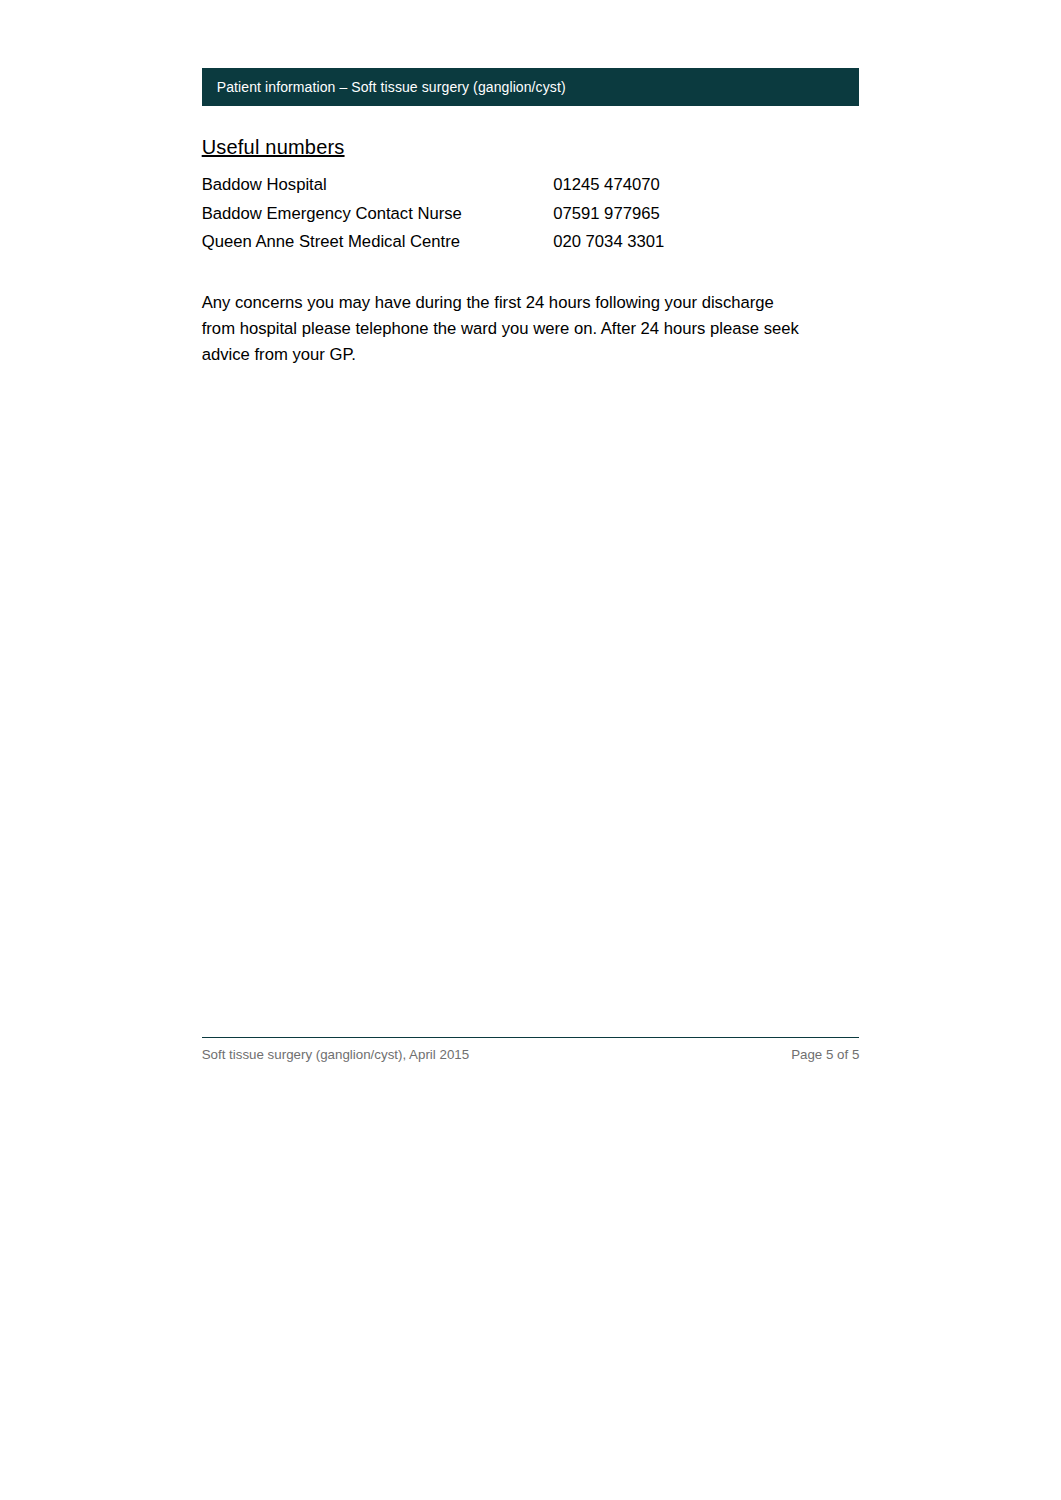Patient information – Soft tissue surgery (ganglion/cyst)
Useful numbers
| Baddow Hospital | 01245 474070 |
| Baddow Emergency Contact Nurse | 07591 977965 |
| Queen Anne Street Medical Centre | 020 7034 3301 |
Any concerns you may have during the first 24 hours following your discharge from hospital please telephone the ward you were on. After 24 hours please seek advice from your GP.
Soft tissue surgery (ganglion/cyst), April 2015
Page 5 of 5